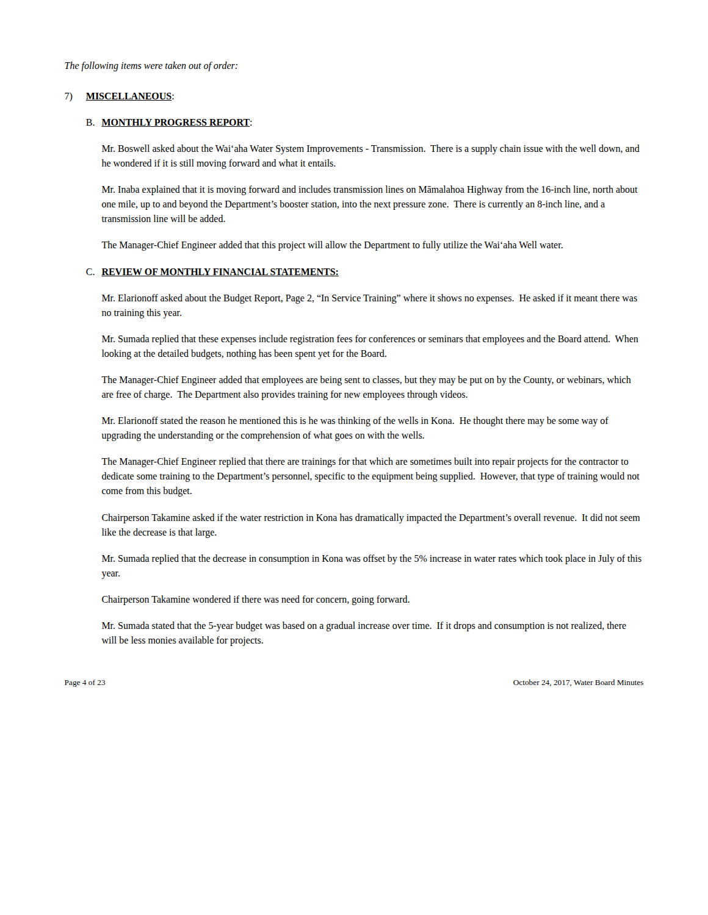The following items were taken out of order:
7) MISCELLANEOUS:
B. MONTHLY PROGRESS REPORT:
Mr. Boswell asked about the Waiʻaha Water System Improvements - Transmission. There is a supply chain issue with the well down, and he wondered if it is still moving forward and what it entails.
Mr. Inaba explained that it is moving forward and includes transmission lines on Māmalahoa Highway from the 16-inch line, north about one mile, up to and beyond the Department’s booster station, into the next pressure zone. There is currently an 8-inch line, and a transmission line will be added.
The Manager-Chief Engineer added that this project will allow the Department to fully utilize the Waiʻaha Well water.
C. REVIEW OF MONTHLY FINANCIAL STATEMENTS:
Mr. Elarionoff asked about the Budget Report, Page 2, “In Service Training” where it shows no expenses. He asked if it meant there was no training this year.
Mr. Sumada replied that these expenses include registration fees for conferences or seminars that employees and the Board attend. When looking at the detailed budgets, nothing has been spent yet for the Board.
The Manager-Chief Engineer added that employees are being sent to classes, but they may be put on by the County, or webinars, which are free of charge. The Department also provides training for new employees through videos.
Mr. Elarionoff stated the reason he mentioned this is he was thinking of the wells in Kona. He thought there may be some way of upgrading the understanding or the comprehension of what goes on with the wells.
The Manager-Chief Engineer replied that there are trainings for that which are sometimes built into repair projects for the contractor to dedicate some training to the Department’s personnel, specific to the equipment being supplied. However, that type of training would not come from this budget.
Chairperson Takamine asked if the water restriction in Kona has dramatically impacted the Department’s overall revenue. It did not seem like the decrease is that large.
Mr. Sumada replied that the decrease in consumption in Kona was offset by the 5% increase in water rates which took place in July of this year.
Chairperson Takamine wondered if there was need for concern, going forward.
Mr. Sumada stated that the 5-year budget was based on a gradual increase over time. If it drops and consumption is not realized, there will be less monies available for projects.
Page 4 of 23 October 24, 2017, Water Board Minutes